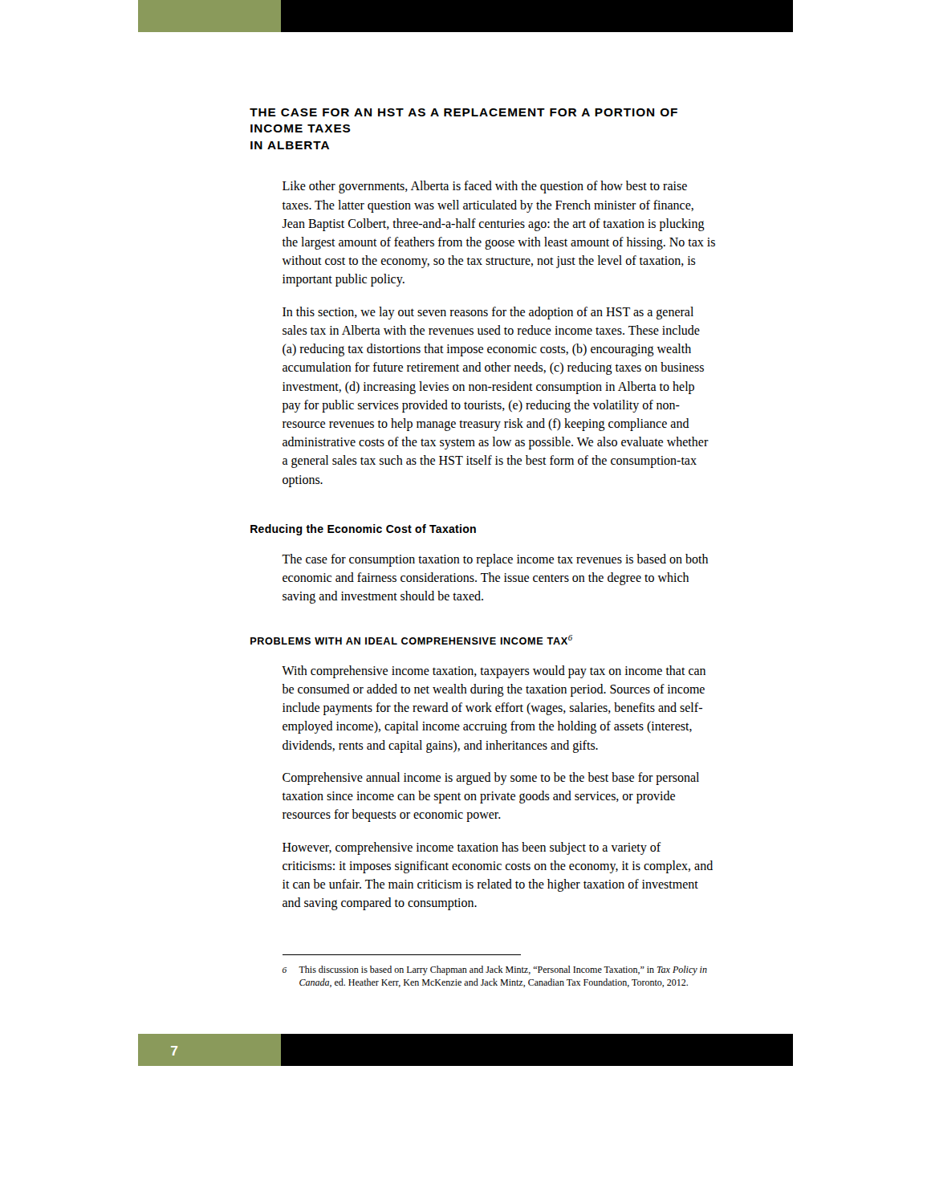The Case for an HST as a Replacement for a Portion of Income Taxes
in Alberta
Like other governments, Alberta is faced with the question of how best to raise taxes. The latter question was well articulated by the French minister of finance, Jean Baptist Colbert, three-and-a-half centuries ago: the art of taxation is plucking the largest amount of feathers from the goose with least amount of hissing. No tax is without cost to the economy, so the tax structure, not just the level of taxation, is important public policy.
In this section, we lay out seven reasons for the adoption of an HST as a general sales tax in Alberta with the revenues used to reduce income taxes. These include (a) reducing tax distortions that impose economic costs, (b) encouraging wealth accumulation for future retirement and other needs, (c) reducing taxes on business investment, (d) increasing levies on non-resident consumption in Alberta to help pay for public services provided to tourists, (e) reducing the volatility of non-resource revenues to help manage treasury risk and (f) keeping compliance and administrative costs of the tax system as low as possible. We also evaluate whether a general sales tax such as the HST itself is the best form of the consumption-tax options.
Reducing the Economic Cost of Taxation
The case for consumption taxation to replace income tax revenues is based on both economic and fairness considerations. The issue centers on the degree to which saving and investment should be taxed.
Problems with an Ideal Comprehensive Income Tax6
With comprehensive income taxation, taxpayers would pay tax on income that can be consumed or added to net wealth during the taxation period. Sources of income include payments for the reward of work effort (wages, salaries, benefits and self-employed income), capital income accruing from the holding of assets (interest, dividends, rents and capital gains), and inheritances and gifts.
Comprehensive annual income is argued by some to be the best base for personal taxation since income can be spent on private goods and services, or provide resources for bequests or economic power.
However, comprehensive income taxation has been subject to a variety of criticisms: it imposes significant economic costs on the economy, it is complex, and it can be unfair. The main criticism is related to the higher taxation of investment and saving compared to consumption.
6
This discussion is based on Larry Chapman and Jack Mintz, “Personal Income Taxation,” in Tax Policy in Canada, ed. Heather Kerr, Ken McKenzie and Jack Mintz, Canadian Tax Foundation, Toronto, 2012.
7